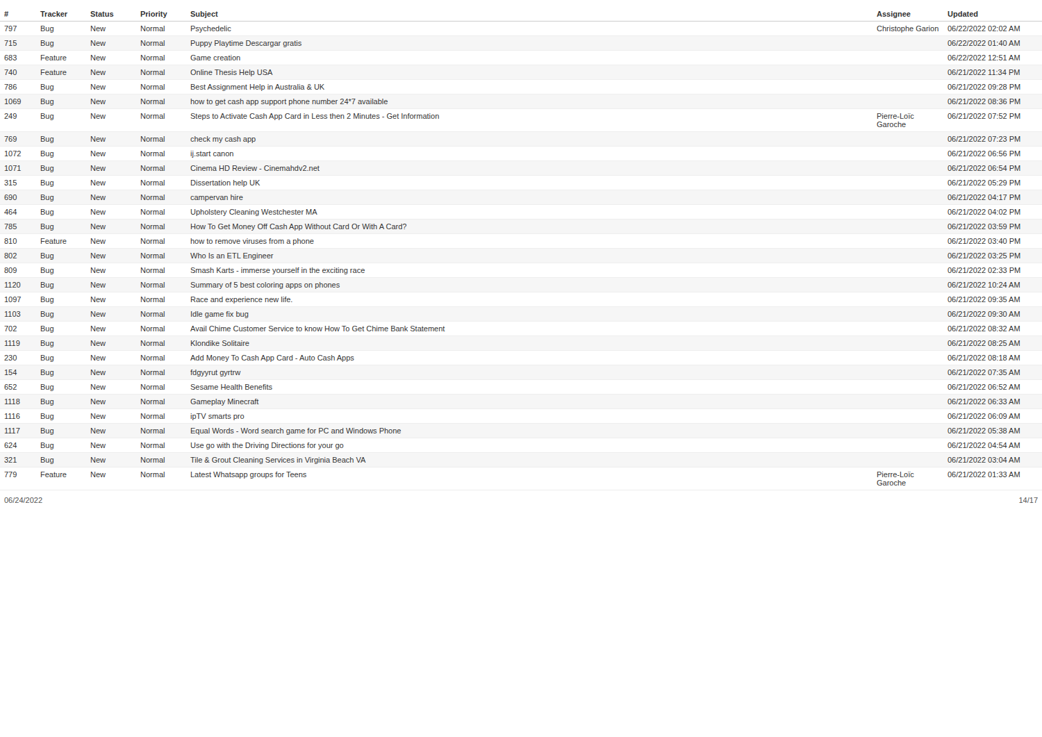| # | Tracker | Status | Priority | Subject | Assignee | Updated |
| --- | --- | --- | --- | --- | --- | --- |
| 797 | Bug | New | Normal | Psychedelic | Christophe Garion | 06/22/2022 02:02 AM |
| 715 | Bug | New | Normal | Puppy Playtime Descargar gratis | | 06/22/2022 01:40 AM |
| 683 | Feature | New | Normal | Game creation | | 06/22/2022 12:51 AM |
| 740 | Feature | New | Normal | Online Thesis Help USA | | 06/21/2022 11:34 PM |
| 786 | Bug | New | Normal | Best Assignment Help in Australia & UK | | 06/21/2022 09:28 PM |
| 1069 | Bug | New | Normal | how to get cash app support phone number 24*7 available | | 06/21/2022 08:36 PM |
| 249 | Bug | New | Normal | Steps to Activate Cash App Card in Less then 2 Minutes - Get Information | Pierre-Loïc Garoche | 06/21/2022 07:52 PM |
| 769 | Bug | New | Normal | check my cash app | | 06/21/2022 07:23 PM |
| 1072 | Bug | New | Normal | ij.start canon | | 06/21/2022 06:56 PM |
| 1071 | Bug | New | Normal | Cinema HD Review - Cinemahdv2.net | | 06/21/2022 06:54 PM |
| 315 | Bug | New | Normal | Dissertation help UK | | 06/21/2022 05:29 PM |
| 690 | Bug | New | Normal | campervan hire | | 06/21/2022 04:17 PM |
| 464 | Bug | New | Normal | Upholstery Cleaning Westchester MA | | 06/21/2022 04:02 PM |
| 785 | Bug | New | Normal | How To Get Money Off Cash App Without Card Or With A Card? | | 06/21/2022 03:59 PM |
| 810 | Feature | New | Normal | how to remove viruses from a phone | | 06/21/2022 03:40 PM |
| 802 | Bug | New | Normal | Who Is an ETL Engineer | | 06/21/2022 03:25 PM |
| 809 | Bug | New | Normal | Smash Karts - immerse yourself in the exciting race | | 06/21/2022 02:33 PM |
| 1120 | Bug | New | Normal | Summary of 5 best coloring apps on phones | | 06/21/2022 10:24 AM |
| 1097 | Bug | New | Normal | Race and experience new life. | | 06/21/2022 09:35 AM |
| 1103 | Bug | New | Normal | Idle game fix bug | | 06/21/2022 09:30 AM |
| 702 | Bug | New | Normal | Avail Chime Customer Service to know How To Get Chime Bank Statement | | 06/21/2022 08:32 AM |
| 1119 | Bug | New | Normal | Klondike Solitaire | | 06/21/2022 08:25 AM |
| 230 | Bug | New | Normal | Add Money To Cash App Card - Auto Cash Apps | | 06/21/2022 08:18 AM |
| 154 | Bug | New | Normal | fdgyyrut gyrtrw | | 06/21/2022 07:35 AM |
| 652 | Bug | New | Normal | Sesame Health Benefits | | 06/21/2022 06:52 AM |
| 1118 | Bug | New | Normal | Gameplay Minecraft | | 06/21/2022 06:33 AM |
| 1116 | Bug | New | Normal | ipTV smarts pro | | 06/21/2022 06:09 AM |
| 1117 | Bug | New | Normal | Equal Words - Word search game for PC and Windows Phone | | 06/21/2022 05:38 AM |
| 624 | Bug | New | Normal | Use go with the Driving Directions for your go | | 06/21/2022 04:54 AM |
| 321 | Bug | New | Normal | Tile & Grout Cleaning Services in Virginia Beach VA | | 06/21/2022 03:04 AM |
| 779 | Feature | New | Normal | Latest Whatsapp groups for Teens | Pierre-Loïc Garoche | 06/21/2022 01:33 AM |
| 06/24/2022 | 14/17 |